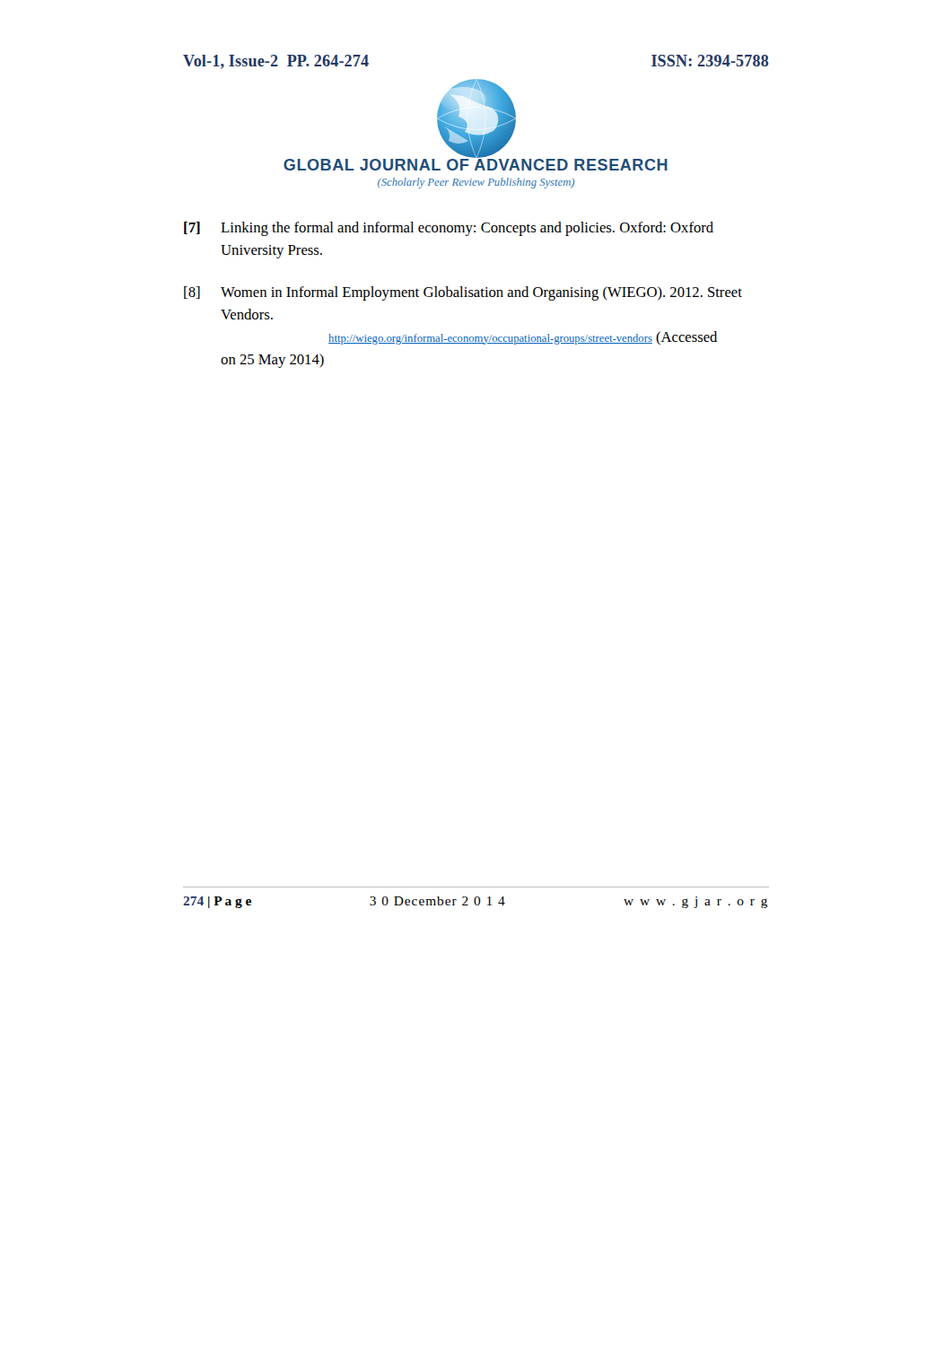Vol-1, Issue-2 PP. 264-274
ISSN: 2394-5788
GLOBAL JOURNAL OF ADVANCED RESEARCH
(Scholarly Peer Review Publishing System)
[7]
Linking the formal and informal economy: Concepts and policies. Oxford: Oxford University Press.
[8]
Women in Informal Employment Globalisation and Organising (WIEGO). 2012. Street Vendors. http://wiego.org/informal-economy/occupational-groups/street-vendors (Accessed on 25 May 2014)
274 | P a g e
3 0 December 2 0 1 4
w w w . g j a r . o r g